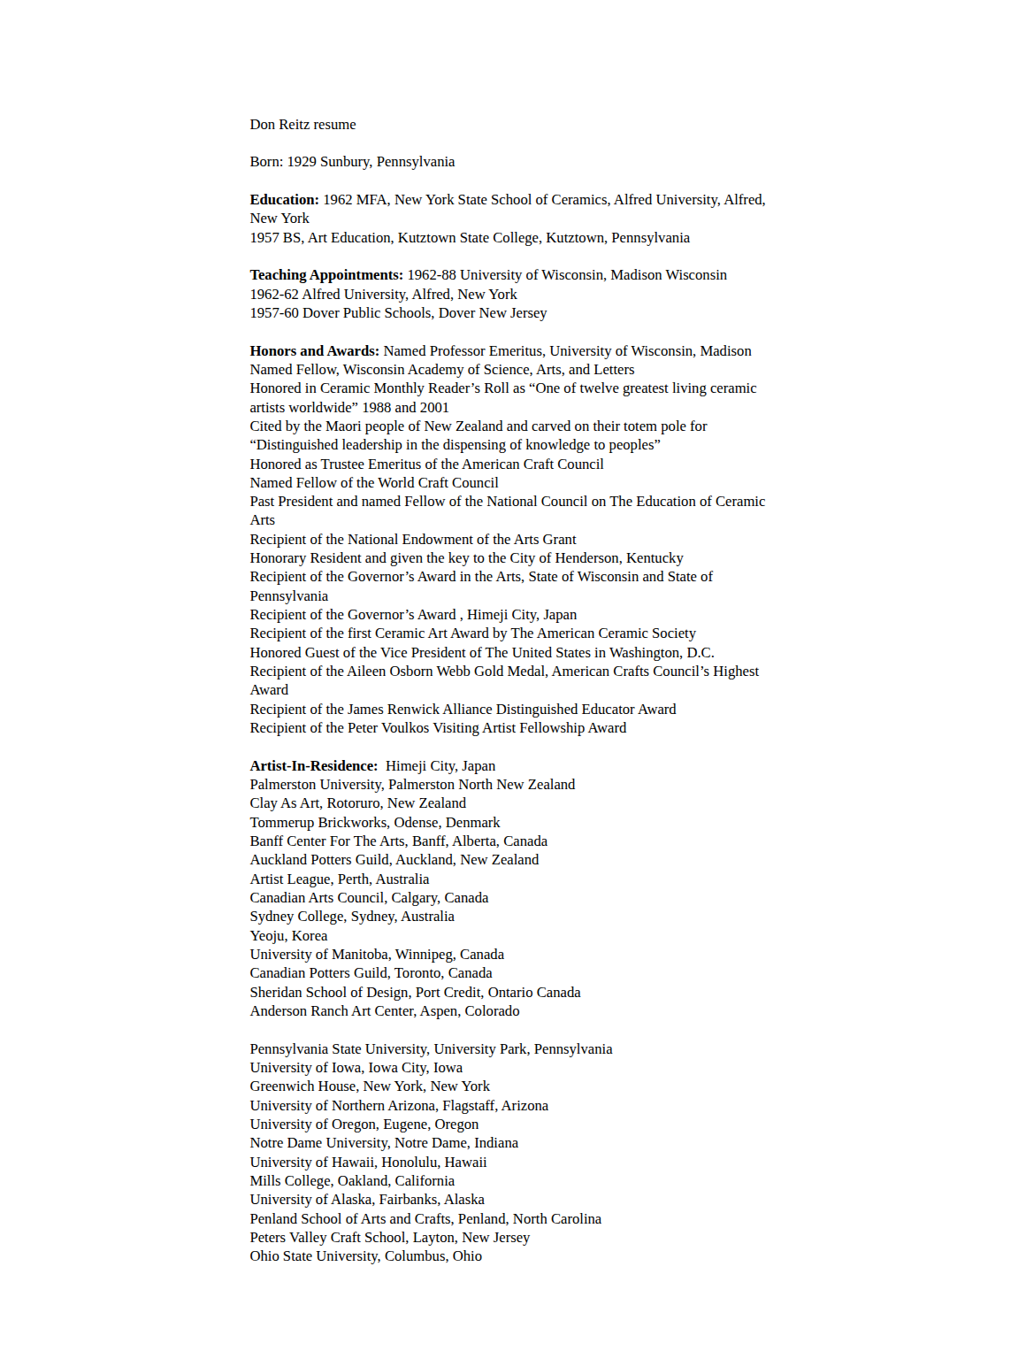Don Reitz resume
Born: 1929 Sunbury, Pennsylvania
Education: 1962 MFA, New York State School of Ceramics, Alfred University, Alfred, New York
1957 BS, Art Education, Kutztown State College, Kutztown, Pennsylvania
Teaching Appointments: 1962-88 University of Wisconsin, Madison Wisconsin
1962-62 Alfred University, Alfred, New York
1957-60 Dover Public Schools, Dover New Jersey
Honors and Awards: Named Professor Emeritus, University of Wisconsin, Madison
Named Fellow, Wisconsin Academy of Science, Arts, and Letters
Honored in Ceramic Monthly Reader’s Roll as “One of twelve greatest living ceramic
artists worldwide” 1988 and 2001
Cited by the Maori people of New Zealand and carved on their totem pole for
“Distinguished leadership in the dispensing of knowledge to peoples”
Honored as Trustee Emeritus of the American Craft Council
Named Fellow of the World Craft Council
Past President and named Fellow of the National Council on The Education of Ceramic
Arts
Recipient of the National Endowment of the Arts Grant
Honorary Resident and given the key to the City of Henderson, Kentucky
Recipient of the Governor’s Award in the Arts, State of Wisconsin and State of
Pennsylvania
Recipient of the Governor’s Award , Himeji City, Japan
Recipient of the first Ceramic Art Award by The American Ceramic Society
Honored Guest of the Vice President of The United States in Washington, D.C.
Recipient of the Aileen Osborn Webb Gold Medal, American Crafts Council’s Highest
Award
Recipient of the James Renwick Alliance Distinguished Educator Award
Recipient of the Peter Voulkos Visiting Artist Fellowship Award
Artist-In-Residence: Himeji City, Japan
Palmerston University, Palmerston North New Zealand
Clay As Art, Rotoruro, New Zealand
Tommerup Brickworks, Odense, Denmark
Banff Center For The Arts, Banff, Alberta, Canada
Auckland Potters Guild, Auckland, New Zealand
Artist League, Perth, Australia
Canadian Arts Council, Calgary, Canada
Sydney College, Sydney, Australia
Yeoju, Korea
University of Manitoba, Winnipeg, Canada
Canadian Potters Guild, Toronto, Canada
Sheridan School of Design, Port Credit, Ontario Canada
Anderson Ranch Art Center, Aspen, Colorado
Pennsylvania State University, University Park, Pennsylvania
University of Iowa, Iowa City, Iowa
Greenwich House, New York, New York
University of Northern Arizona, Flagstaff, Arizona
University of Oregon, Eugene, Oregon
Notre Dame University, Notre Dame, Indiana
University of Hawaii, Honolulu, Hawaii
Mills College, Oakland, California
University of Alaska, Fairbanks, Alaska
Penland School of Arts and Crafts, Penland, North Carolina
Peters Valley Craft School, Layton, New Jersey
Ohio State University, Columbus, Ohio